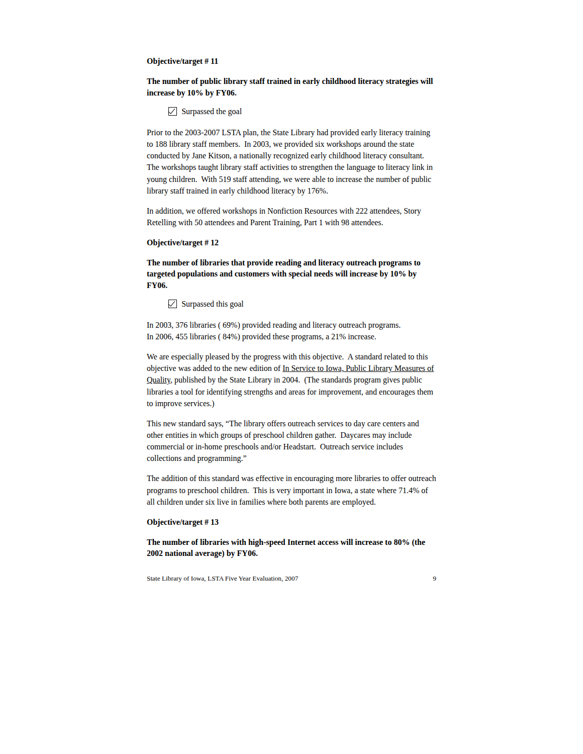Objective/target # 11
The number of public library staff trained in early childhood literacy strategies will increase by 10% by FY06.
Surpassed the goal
Prior to the 2003-2007 LSTA plan, the State Library had provided early literacy training to 188 library staff members. In 2003, we provided six workshops around the state conducted by Jane Kitson, a nationally recognized early childhood literacy consultant. The workshops taught library staff activities to strengthen the language to literacy link in young children. With 519 staff attending, we were able to increase the number of public library staff trained in early childhood literacy by 176%.
In addition, we offered workshops in Nonfiction Resources with 222 attendees, Story Retelling with 50 attendees and Parent Training, Part 1 with 98 attendees.
Objective/target # 12
The number of libraries that provide reading and literacy outreach programs to targeted populations and customers with special needs will increase by 10% by FY06.
Surpassed this goal
In 2003, 376 libraries ( 69%) provided reading and literacy outreach programs. In 2006, 455 libraries ( 84%) provided these programs, a 21% increase.
We are especially pleased by the progress with this objective. A standard related to this objective was added to the new edition of In Service to Iowa, Public Library Measures of Quality, published by the State Library in 2004. (The standards program gives public libraries a tool for identifying strengths and areas for improvement, and encourages them to improve services.)
This new standard says, “The library offers outreach services to day care centers and other entities in which groups of preschool children gather. Daycares may include commercial or in-home preschools and/or Headstart. Outreach service includes collections and programming.”
The addition of this standard was effective in encouraging more libraries to offer outreach programs to preschool children. This is very important in Iowa, a state where 71.4% of all children under six live in families where both parents are employed.
Objective/target # 13
The number of libraries with high-speed Internet access will increase to 80% (the 2002 national average) by FY06.
State Library of Iowa, LSTA Five Year Evaluation, 2007 9